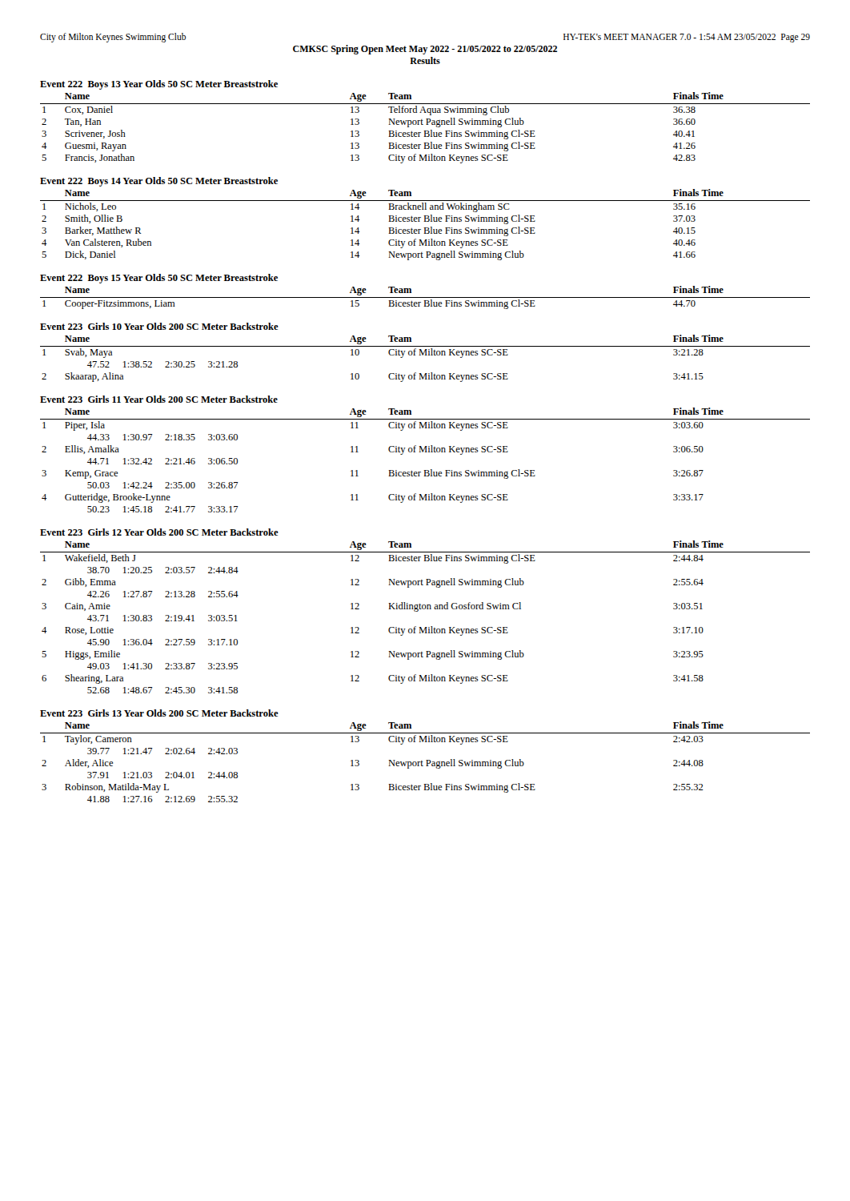City of Milton Keynes Swimming Club HY-TEK's MEET MANAGER 7.0 - 1:54 AM 23/05/2022 Page 29
CMKSC Spring Open Meet May 2022 - 21/05/2022 to 22/05/2022
Results
Event 222 Boys 13 Year Olds 50 SC Meter Breaststroke
| | Name | Age | Team | Finals Time |
| --- | --- | --- | --- | --- |
| 1 | Cox, Daniel | 13 | Telford Aqua Swimming Club | 36.38 |
| 2 | Tan, Han | 13 | Newport Pagnell Swimming Club | 36.60 |
| 3 | Scrivener, Josh | 13 | Bicester Blue Fins Swimming Cl-SE | 40.41 |
| 4 | Guesmi, Rayan | 13 | Bicester Blue Fins Swimming Cl-SE | 41.26 |
| 5 | Francis, Jonathan | 13 | City of Milton Keynes SC-SE | 42.83 |
Event 222 Boys 14 Year Olds 50 SC Meter Breaststroke
| | Name | Age | Team | Finals Time |
| --- | --- | --- | --- | --- |
| 1 | Nichols, Leo | 14 | Bracknell and Wokingham SC | 35.16 |
| 2 | Smith, Ollie B | 14 | Bicester Blue Fins Swimming Cl-SE | 37.03 |
| 3 | Barker, Matthew R | 14 | Bicester Blue Fins Swimming Cl-SE | 40.15 |
| 4 | Van Calsteren, Ruben | 14 | City of Milton Keynes SC-SE | 40.46 |
| 5 | Dick, Daniel | 14 | Newport Pagnell Swimming Club | 41.66 |
Event 222 Boys 15 Year Olds 50 SC Meter Breaststroke
| | Name | Age | Team | Finals Time |
| --- | --- | --- | --- | --- |
| 1 | Cooper-Fitzsimmons, Liam | 15 | Bicester Blue Fins Swimming Cl-SE | 44.70 |
Event 223 Girls 10 Year Olds 200 SC Meter Backstroke
| | Name | Age | Team | Finals Time |
| --- | --- | --- | --- | --- |
| 1 | Svab, Maya | 10 | City of Milton Keynes SC-SE | 3:21.28 |
| | 47.52 1:38.52 2:30.25 3:21.28 |
| 2 | Skaarap, Alina | 10 | City of Milton Keynes SC-SE | 3:41.15 |
Event 223 Girls 11 Year Olds 200 SC Meter Backstroke
| | Name | Age | Team | Finals Time |
| --- | --- | --- | --- | --- |
| 1 | Piper, Isla | 11 | City of Milton Keynes SC-SE | 3:03.60 |
| | 44.33 1:30.97 2:18.35 3:03.60 |
| 2 | Ellis, Amalka | 11 | City of Milton Keynes SC-SE | 3:06.50 |
| | 44.71 1:32.42 2:21.46 3:06.50 |
| 3 | Kemp, Grace | 11 | Bicester Blue Fins Swimming Cl-SE | 3:26.87 |
| | 50.03 1:42.24 2:35.00 3:26.87 |
| 4 | Gutteridge, Brooke-Lynne | 11 | City of Milton Keynes SC-SE | 3:33.17 |
| | 50.23 1:45.18 2:41.77 3:33.17 |
Event 223 Girls 12 Year Olds 200 SC Meter Backstroke
| | Name | Age | Team | Finals Time |
| --- | --- | --- | --- | --- |
| 1 | Wakefield, Beth J | 12 | Bicester Blue Fins Swimming Cl-SE | 2:44.84 |
| | 38.70 1:20.25 2:03.57 2:44.84 |
| 2 | Gibb, Emma | 12 | Newport Pagnell Swimming Club | 2:55.64 |
| | 42.26 1:27.87 2:13.28 2:55.64 |
| 3 | Cain, Amie | 12 | Kidlington and Gosford Swim Cl | 3:03.51 |
| | 43.71 1:30.83 2:19.41 3:03.51 |
| 4 | Rose, Lottie | 12 | City of Milton Keynes SC-SE | 3:17.10 |
| | 45.90 1:36.04 2:27.59 3:17.10 |
| 5 | Higgs, Emilie | 12 | Newport Pagnell Swimming Club | 3:23.95 |
| | 49.03 1:41.30 2:33.87 3:23.95 |
| 6 | Shearing, Lara | 12 | City of Milton Keynes SC-SE | 3:41.58 |
| | 52.68 1:48.67 2:45.30 3:41.58 |
Event 223 Girls 13 Year Olds 200 SC Meter Backstroke
| | Name | Age | Team | Finals Time |
| --- | --- | --- | --- | --- |
| 1 | Taylor, Cameron | 13 | City of Milton Keynes SC-SE | 2:42.03 |
| | 39.77 1:21.47 2:02.64 2:42.03 |
| 2 | Alder, Alice | 13 | Newport Pagnell Swimming Club | 2:44.08 |
| | 37.91 1:21.03 2:04.01 2:44.08 |
| 3 | Robinson, Matilda-May L | 13 | Bicester Blue Fins Swimming Cl-SE | 2:55.32 |
| | 41.88 1:27.16 2:12.69 2:55.32 |